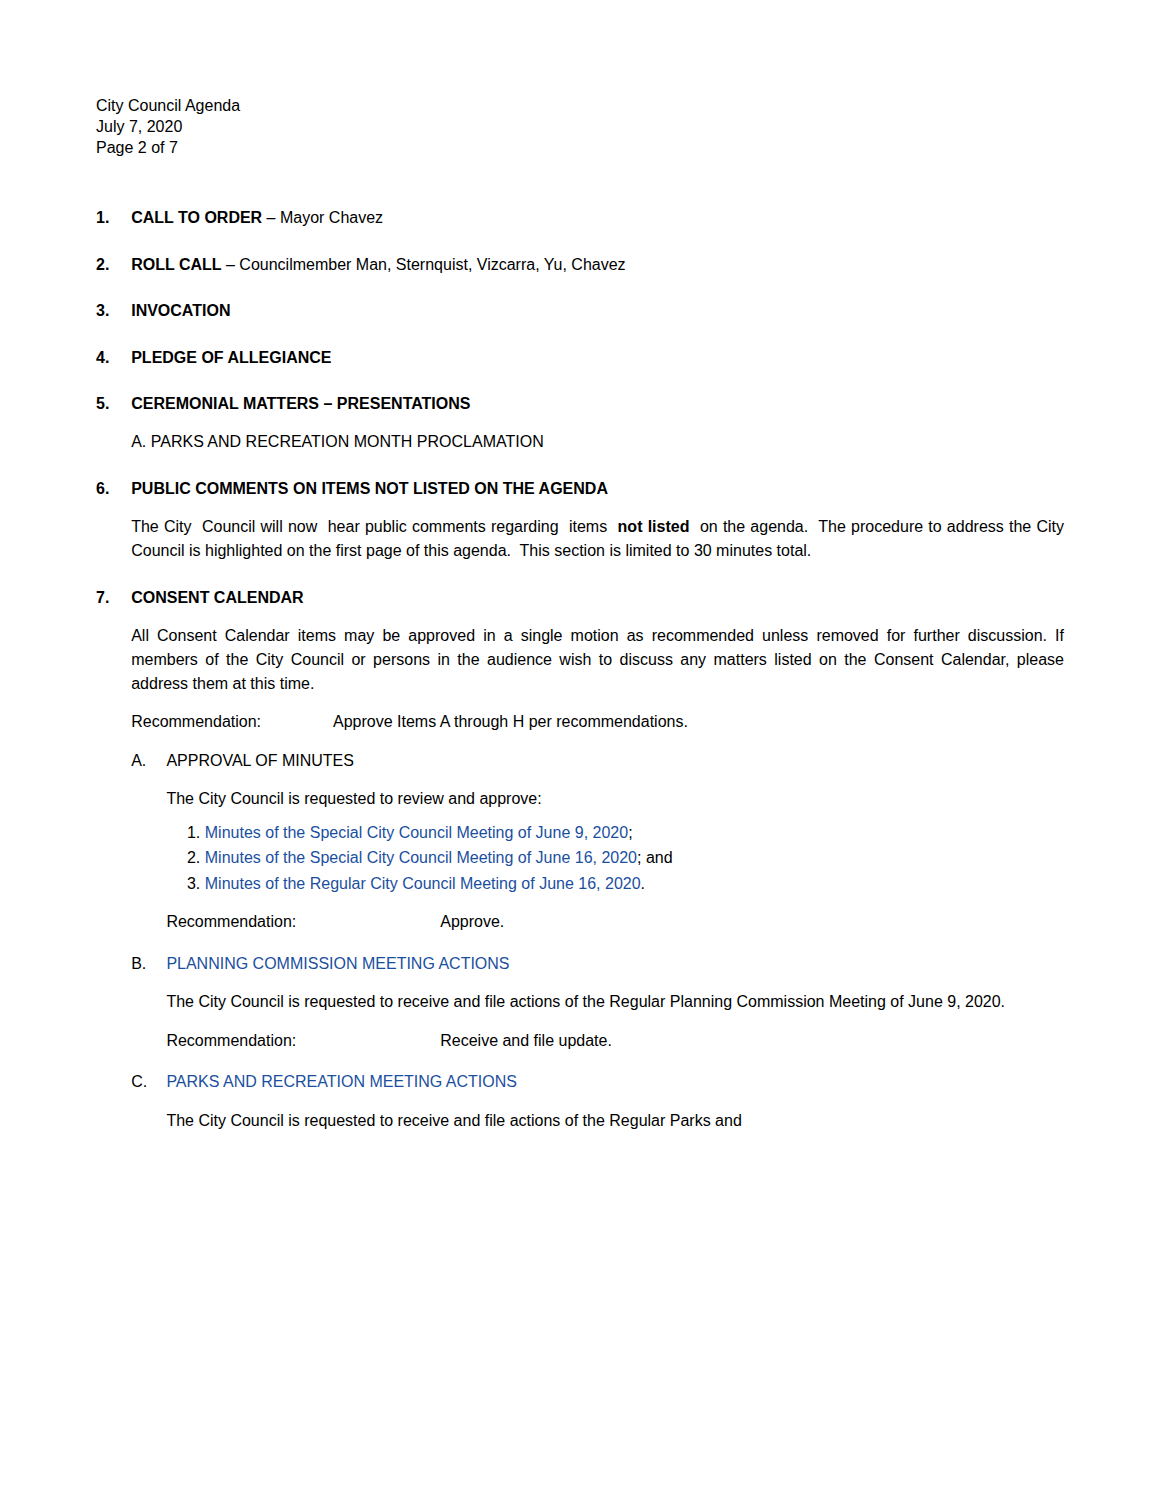City Council Agenda
July 7, 2020
Page 2 of 7
1. CALL TO ORDER – Mayor Chavez
2. ROLL CALL – Councilmember Man, Sternquist, Vizcarra, Yu, Chavez
3. INVOCATION
4. PLEDGE OF ALLEGIANCE
5. CEREMONIAL MATTERS – PRESENTATIONS
A. PARKS AND RECREATION MONTH PROCLAMATION
6. PUBLIC COMMENTS ON ITEMS NOT LISTED ON THE AGENDA
The City Council will now hear public comments regarding items not listed on the agenda. The procedure to address the City Council is highlighted on the first page of this agenda. This section is limited to 30 minutes total.
7. CONSENT CALENDAR
All Consent Calendar items may be approved in a single motion as recommended unless removed for further discussion. If members of the City Council or persons in the audience wish to discuss any matters listed on the Consent Calendar, please address them at this time.
Recommendation: Approve Items A through H per recommendations.
A. APPROVAL OF MINUTES
The City Council is requested to review and approve:
Minutes of the Special City Council Meeting of June 9, 2020;
Minutes of the Special City Council Meeting of June 16, 2020; and
Minutes of the Regular City Council Meeting of June 16, 2020.
Recommendation: Approve.
B. PLANNING COMMISSION MEETING ACTIONS
The City Council is requested to receive and file actions of the Regular Planning Commission Meeting of June 9, 2020.
Recommendation: Receive and file update.
C. PARKS AND RECREATION MEETING ACTIONS
The City Council is requested to receive and file actions of the Regular Parks and